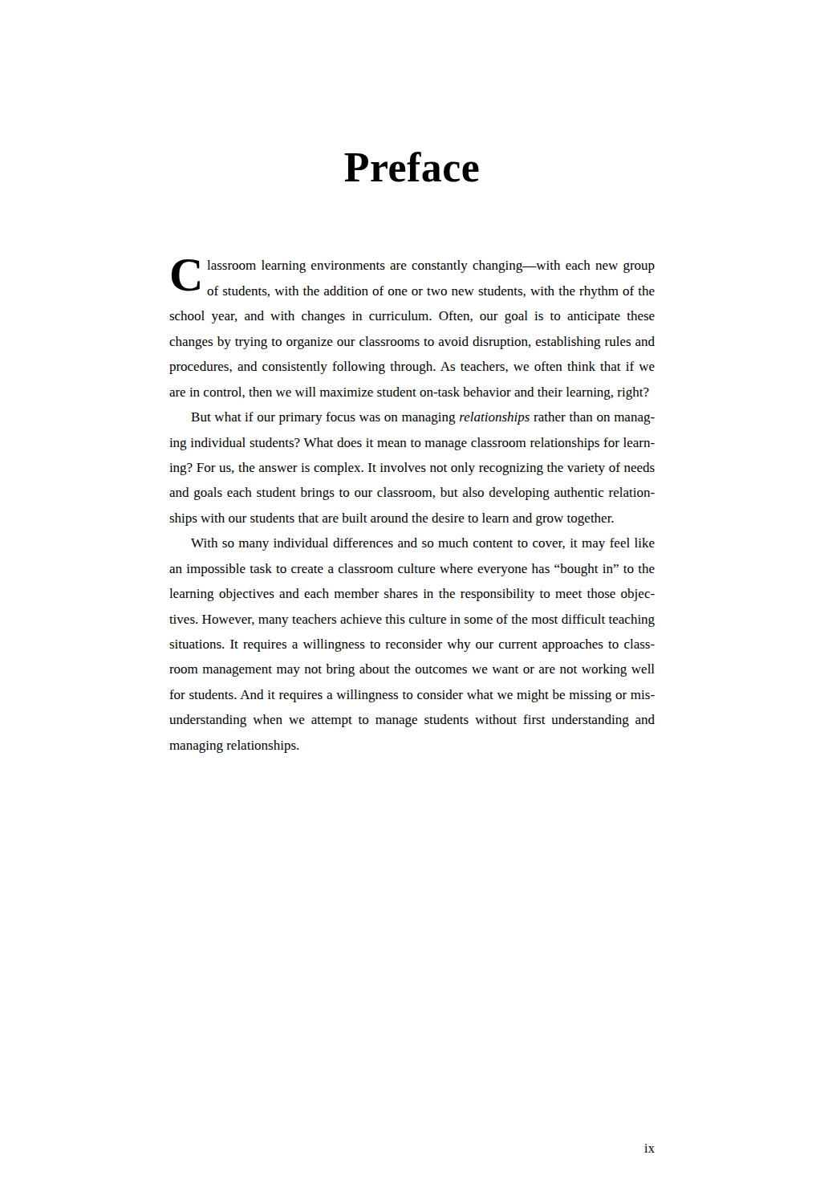Preface
Classroom learning environments are constantly changing—with each new group of students, with the addition of one or two new students, with the rhythm of the school year, and with changes in curriculum. Often, our goal is to anticipate these changes by trying to organize our classrooms to avoid disruption, establishing rules and procedures, and consistently following through. As teachers, we often think that if we are in control, then we will maximize student on-task behavior and their learning, right?
But what if our primary focus was on managing relationships rather than on managing individual students? What does it mean to manage classroom relationships for learning? For us, the answer is complex. It involves not only recognizing the variety of needs and goals each student brings to our classroom, but also developing authentic relationships with our students that are built around the desire to learn and grow together.
With so many individual differences and so much content to cover, it may feel like an impossible task to create a classroom culture where everyone has “bought in” to the learning objectives and each member shares in the responsibility to meet those objectives. However, many teachers achieve this culture in some of the most difficult teaching situations. It requires a willingness to reconsider why our current approaches to classroom management may not bring about the outcomes we want or are not working well for students. And it requires a willingness to consider what we might be missing or misunderstanding when we attempt to manage students without first understanding and managing relationships.
ix